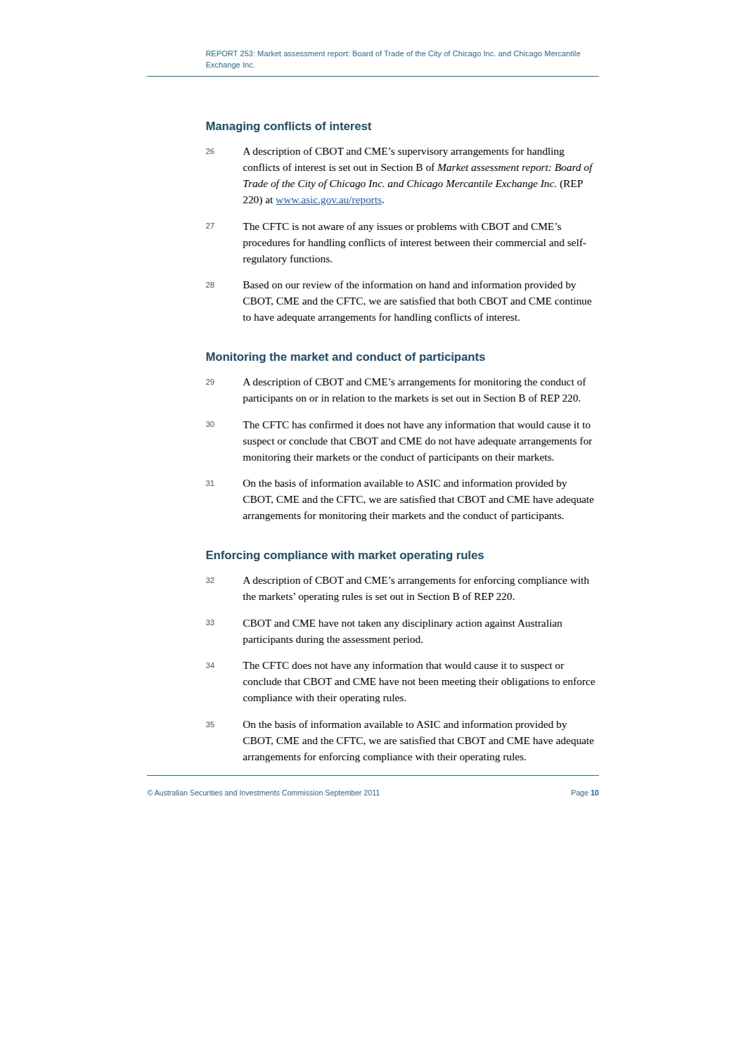REPORT 253: Market assessment report: Board of Trade of the City of Chicago Inc. and Chicago Mercantile Exchange Inc.
Managing conflicts of interest
26
A description of CBOT and CME’s supervisory arrangements for handling conflicts of interest is set out in Section B of Market assessment report: Board of Trade of the City of Chicago Inc. and Chicago Mercantile Exchange Inc. (REP 220) at www.asic.gov.au/reports.
27
The CFTC is not aware of any issues or problems with CBOT and CME’s procedures for handling conflicts of interest between their commercial and self-regulatory functions.
28
Based on our review of the information on hand and information provided by CBOT, CME and the CFTC, we are satisfied that both CBOT and CME continue to have adequate arrangements for handling conflicts of interest.
Monitoring the market and conduct of participants
29
A description of CBOT and CME’s arrangements for monitoring the conduct of participants on or in relation to the markets is set out in Section B of REP 220.
30
The CFTC has confirmed it does not have any information that would cause it to suspect or conclude that CBOT and CME do not have adequate arrangements for monitoring their markets or the conduct of participants on their markets.
31
On the basis of information available to ASIC and information provided by CBOT, CME and the CFTC, we are satisfied that CBOT and CME have adequate arrangements for monitoring their markets and the conduct of participants.
Enforcing compliance with market operating rules
32
A description of CBOT and CME’s arrangements for enforcing compliance with the markets’ operating rules is set out in Section B of REP 220.
33
CBOT and CME have not taken any disciplinary action against Australian participants during the assessment period.
34
The CFTC does not have any information that would cause it to suspect or conclude that CBOT and CME have not been meeting their obligations to enforce compliance with their operating rules.
35
On the basis of information available to ASIC and information provided by CBOT, CME and the CFTC, we are satisfied that CBOT and CME have adequate arrangements for enforcing compliance with their operating rules.
© Australian Securities and Investments Commission September 2011
Page 10